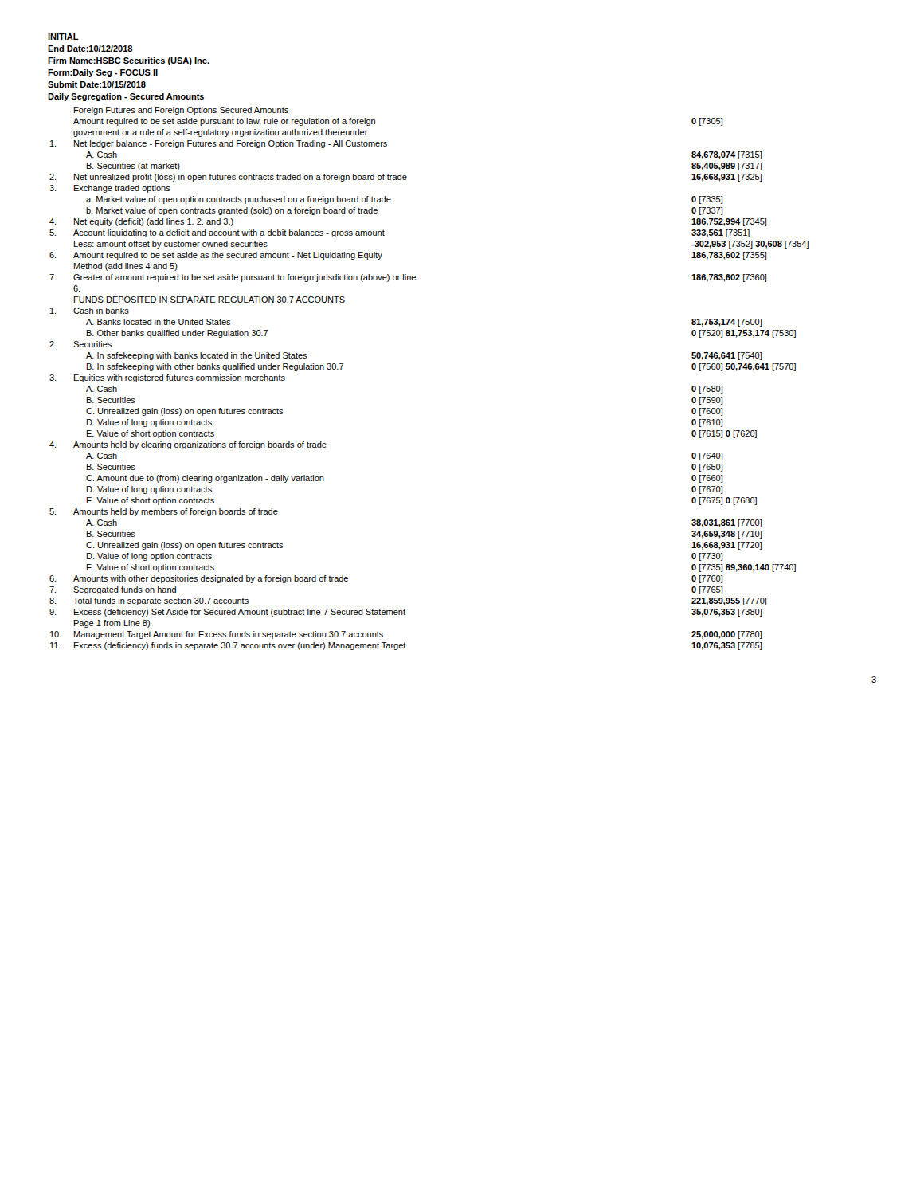INITIAL
End Date:10/12/2018
Firm Name:HSBC Securities (USA) Inc.
Form:Daily Seg - FOCUS II
Submit Date:10/15/2018
Daily Segregation - Secured Amounts
| | Foreign Futures and Foreign Options Secured Amounts | |
| | Amount required to be set aside pursuant to law, rule or regulation of a foreign | 0 [7305] |
| | government or a rule of a self-regulatory organization authorized thereunder | |
| 1. | Net ledger balance - Foreign Futures and Foreign Option Trading - All Customers | |
| | A. Cash | 84,678,074 [7315] |
| | B. Securities (at market) | 85,405,989 [7317] |
| 2. | Net unrealized profit (loss) in open futures contracts traded on a foreign board of trade | 16,668,931 [7325] |
| 3. | Exchange traded options | |
| | a. Market value of open option contracts purchased on a foreign board of trade | 0 [7335] |
| | b. Market value of open contracts granted (sold) on a foreign board of trade | 0 [7337] |
| 4. | Net equity (deficit) (add lines 1. 2. and 3.) | 186,752,994 [7345] |
| 5. | Account liquidating to a deficit and account with a debit balances - gross amount | 333,561 [7351] |
| | Less: amount offset by customer owned securities | -302,953 [7352] 30,608 [7354] |
| 6. | Amount required to be set aside as the secured amount - Net Liquidating Equity | 186,783,602 [7355] |
| | Method (add lines 4 and 5) | |
| 7. | Greater of amount required to be set aside pursuant to foreign jurisdiction (above) or line | 186,783,602 [7360] |
| | 6. | |
| | FUNDS DEPOSITED IN SEPARATE REGULATION 30.7 ACCOUNTS | |
| 1. | Cash in banks | |
| | A. Banks located in the United States | 81,753,174 [7500] |
| | B. Other banks qualified under Regulation 30.7 | 0 [7520] 81,753,174 [7530] |
| 2. | Securities | |
| | A. In safekeeping with banks located in the United States | 50,746,641 [7540] |
| | B. In safekeeping with other banks qualified under Regulation 30.7 | 0 [7560] 50,746,641 [7570] |
| 3. | Equities with registered futures commission merchants | |
| | A. Cash | 0 [7580] |
| | B. Securities | 0 [7590] |
| | C. Unrealized gain (loss) on open futures contracts | 0 [7600] |
| | D. Value of long option contracts | 0 [7610] |
| | E. Value of short option contracts | 0 [7615] 0 [7620] |
| 4. | Amounts held by clearing organizations of foreign boards of trade | |
| | A. Cash | 0 [7640] |
| | B. Securities | 0 [7650] |
| | C. Amount due to (from) clearing organization - daily variation | 0 [7660] |
| | D. Value of long option contracts | 0 [7670] |
| | E. Value of short option contracts | 0 [7675] 0 [7680] |
| 5. | Amounts held by members of foreign boards of trade | |
| | A. Cash | 38,031,861 [7700] |
| | B. Securities | 34,659,348 [7710] |
| | C. Unrealized gain (loss) on open futures contracts | 16,668,931 [7720] |
| | D. Value of long option contracts | 0 [7730] |
| | E. Value of short option contracts | 0 [7735] 89,360,140 [7740] |
| 6. | Amounts with other depositories designated by a foreign board of trade | 0 [7760] |
| 7. | Segregated funds on hand | 0 [7765] |
| 8. | Total funds in separate section 30.7 accounts | 221,859,955 [7770] |
| 9. | Excess (deficiency) Set Aside for Secured Amount (subtract line 7 Secured Statement | 35,076,353 [7380] |
| | Page 1 from Line 8) | |
| 10. | Management Target Amount for Excess funds in separate section 30.7 accounts | 25,000,000 [7780] |
| 11. | Excess (deficiency) funds in separate 30.7 accounts over (under) Management Target | 10,076,353 [7785] |
3